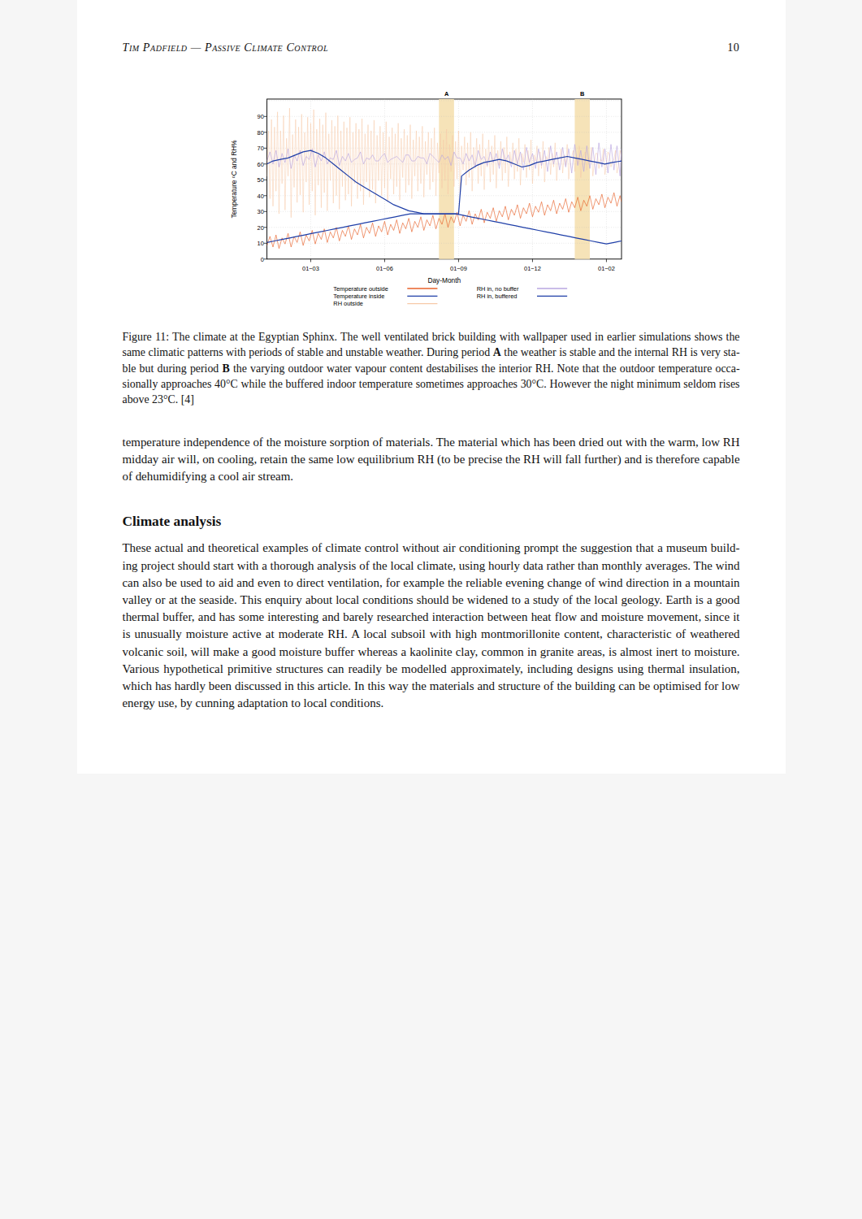Tim Padfield — Passive Climate Control 10
A B 0 10 20 30 40 50 60 70 80 90 Temperature oC and RH% 01−03 01−06 01−09 01−12 01−02 Day-Month Temperature outside Temperature inside RH outside RH in, no buffer RH in, buffered
Figure 11: The climate at the Egyptian Sphinx. The well ventilated brick building with wallpaper used in earlier simulations shows the same climatic patterns with periods of stable and unstable weather. During period A the weather is stable and the internal RH is very stable but during period B the varying outdoor water vapour content destabilises the interior RH. Note that the outdoor temperature occasionally approaches 40°C while the buffered indoor temperature sometimes approaches 30°C. However the night minimum seldom rises above 23°C. [4]
temperature independence of the moisture sorption of materials. The material which has been dried out with the warm, low RH midday air will, on cooling, retain the same low equilibrium RH (to be precise the RH will fall further) and is therefore capable of dehumidifying a cool air stream.
Climate analysis
These actual and theoretical examples of climate control without air conditioning prompt the suggestion that a museum building project should start with a thorough analysis of the local climate, using hourly data rather than monthly averages. The wind can also be used to aid and even to direct ventilation, for example the reliable evening change of wind direction in a mountain valley or at the seaside. This enquiry about local conditions should be widened to a study of the local geology. Earth is a good thermal buffer, and has some interesting and barely researched interaction between heat flow and moisture movement, since it is unusually moisture active at moderate RH. A local subsoil with high montmorillonite content, characteristic of weathered volcanic soil, will make a good moisture buffer whereas a kaolinite clay, common in granite areas, is almost inert to moisture. Various hypothetical primitive structures can readily be modelled approximately, including designs using thermal insulation, which has hardly been discussed in this article. In this way the materials and structure of the building can be optimised for low energy use, by cunning adaptation to local conditions.